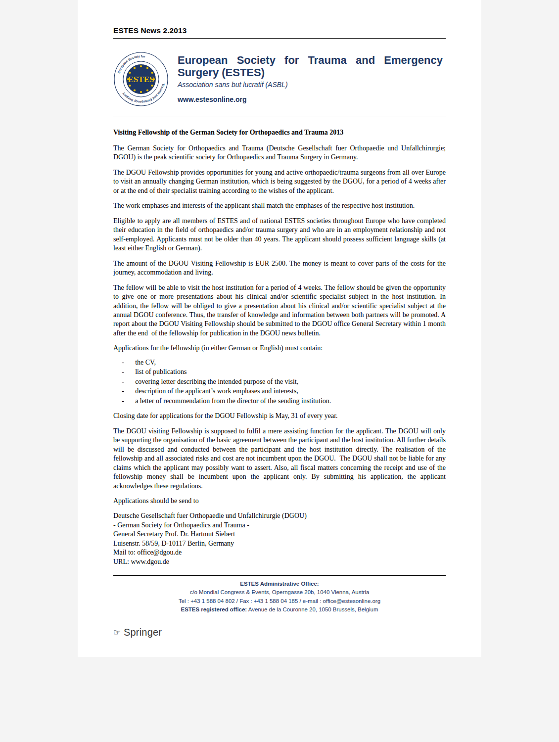ESTES News 2.2013
ESTES European Society for Trauma and Emergency Surgery
European Society for Trauma and Emergency Surgery (ESTES)
Association sans but lucratif (ASBL)
www.estesonline.org
Visiting Fellowship of the German Society for Orthopaedics and Trauma 2013
The German Society for Orthopaedics and Trauma (Deutsche Gesellschaft fuer Orthopaedie und Unfallchirurgie; DGOU) is the peak scientific society for Orthopaedics and Trauma Surgery in Germany.
The DGOU Fellowship provides opportunities for young and active orthopaedic/trauma surgeons from all over Europe to visit an annually changing German institution, which is being suggested by the DGOU, for a period of 4 weeks after or at the end of their specialist training according to the wishes of the applicant.
The work emphases and interests of the applicant shall match the emphases of the respective host institution.
Eligible to apply are all members of ESTES and of national ESTES societies throughout Europe who have completed their education in the field of orthopaedics and/or trauma surgery and who are in an employment relationship and not self-employed. Applicants must not be older than 40 years. The applicant should possess sufficient language skills (at least either English or German).
The amount of the DGOU Visiting Fellowship is EUR 2500. The money is meant to cover parts of the costs for the journey, accommodation and living.
The fellow will be able to visit the host institution for a period of 4 weeks. The fellow should be given the opportunity to give one or more presentations about his clinical and/or scientific specialist subject in the host institution. In addition, the fellow will be obliged to give a presentation about his clinical and/or scientific specialist subject at the annual DGOU conference. Thus, the transfer of knowledge and information between both partners will be promoted. A report about the DGOU Visiting Fellowship should be submitted to the DGOU office General Secretary within 1 month after the end of the fellowship for publication in the DGOU news bulletin.
Applications for the fellowship (in either German or English) must contain:
the CV,
list of publications
covering letter describing the intended purpose of the visit,
description of the applicant’s work emphases and interests,
a letter of recommendation from the director of the sending institution.
Closing date for applications for the DGOU Fellowship is May, 31 of every year.
The DGOU visiting Fellowship is supposed to fulfil a mere assisting function for the applicant. The DGOU will only be supporting the organisation of the basic agreement between the participant and the host institution. All further details will be discussed and conducted between the participant and the host institution directly. The realisation of the fellowship and all associated risks and cost are not incumbent upon the DGOU. The DGOU shall not be liable for any claims which the applicant may possibly want to assert. Also, all fiscal matters concerning the receipt and use of the fellowship money shall be incumbent upon the applicant only. By submitting his application, the applicant acknowledges these regulations.
Applications should be send to
Deutsche Gesellschaft fuer Orthopaedie und Unfallchirurgie (DGOU)
- German Society for Orthopaedics and Trauma -
General Secretary Prof. Dr. Hartmut Siebert
Luisenstr. 58/59, D-10117 Berlin, Germany
Mail to: office@dgou.de
URL: www.dgou.de
ESTES Administrative Office:
c/o Mondial Congress & Events, Operngasse 20b, 1040 Vienna, Austria
Tel : +43 1 588 04 802 / Fax : +43 1 588 04 185 / e-mail : office@estesonline.org
ESTES registered office: Avenue de la Couronne 20, 1050 Brussels, Belgium
☞ Springer